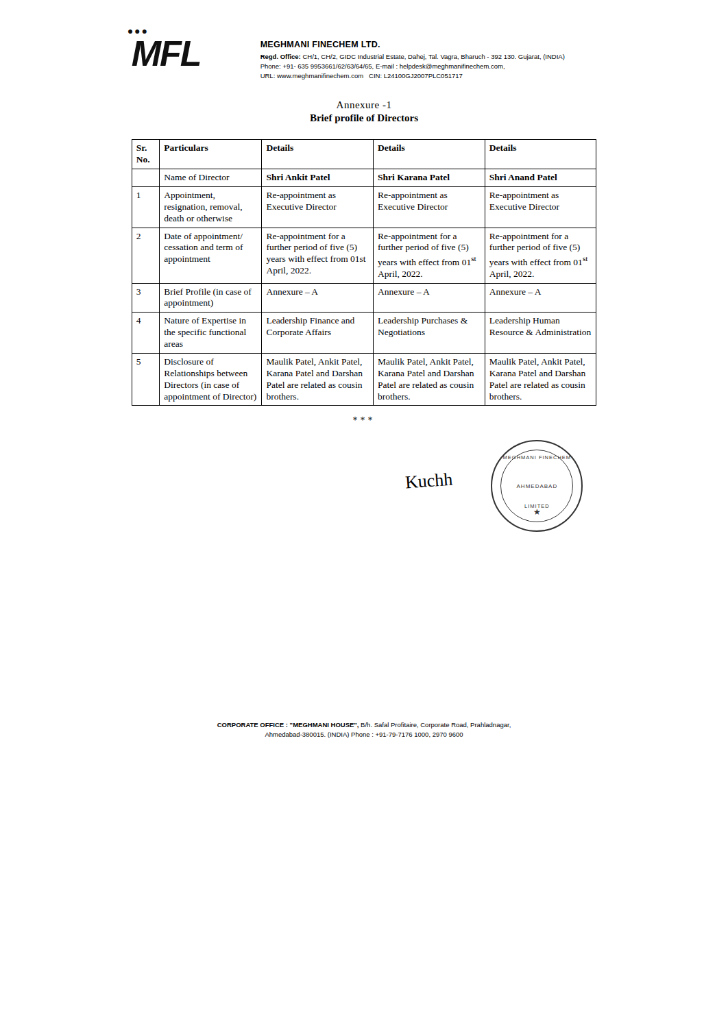●●●MFL
MEGHMANI FINECHEM LTD.
Regd. Office: CH/1, CH/2, GIDC Industrial Estate, Dahej, Tal. Vagra, Bharuch - 392 130. Gujarat, (INDIA)
Phone: +91- 635 9953661/62/63/64/65, E-mail : helpdesk@meghmanifinechem.com,
URL: www.meghmanifinechem.com CIN: L24100GJ2007PLC051717
Annexure -1
Brief profile of Directors
| Sr. No. | Particulars | Details | Details | Details |
| --- | --- | --- | --- | --- |
| | Name of Director | Shri Ankit Patel | Shri Karana Patel | Shri Anand Patel |
| 1 | Appointment, resignation, removal, death or otherwise | Re-appointment as Executive Director | Re-appointment as Executive Director | Re-appointment as Executive Director |
| 2 | Date of appointment/ cessation and term of appointment | Re-appointment for a further period of five (5) years with effect from 01st April, 2022. | Re-appointment for a further period of five (5) years with effect from 01 st April, 2022. | Re-appointment for a further period of five (5) years with effect from 01 st April, 2022. |
| 3 | Brief Profile (in case of appointment) | Annexure – A | Annexure – A | Annexure – A |
| 4 | Nature of Expertise in the specific functional areas | Leadership Finance and Corporate Affairs | Leadership Purchases & Negotiations | Leadership Human Resource & Administration |
| 5 | Disclosure of Relationships between Directors (in case of appointment of Director) | Maulik Patel, Ankit Patel, Karana Patel and Darshan Patel are related as cousin brothers. | Maulik Patel, Ankit Patel, Karana Patel and Darshan Patel are related as cousin brothers. | Maulik Patel, Ankit Patel, Karana Patel and Darshan Patel are related as cousin brothers. |
***
Kuchh
MEGHMANI FINECHEM
AHMEDABAD
LIMITED
★
CORPORATE OFFICE : "MEGHMANI HOUSE", B/h. Safal Profitaire, Corporate Road, Prahladnagar,
Ahmedabad-380015. (INDIA) Phone : +91-79-7176 1000, 2970 9600